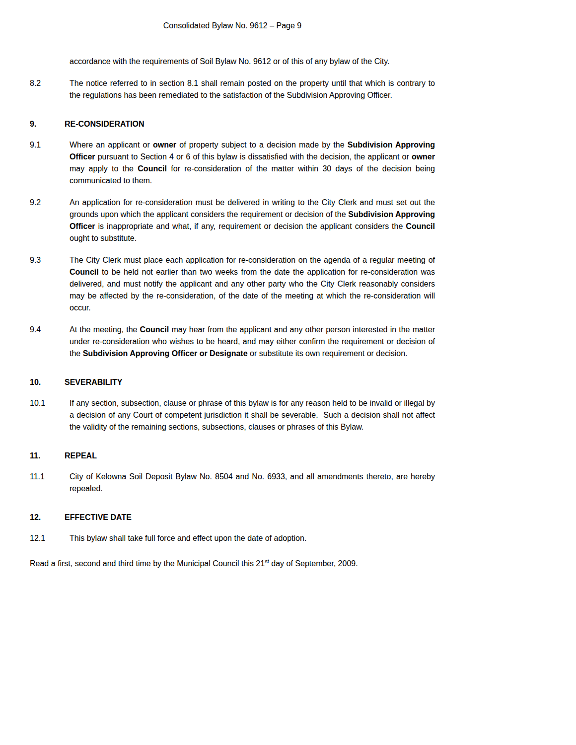Consolidated Bylaw No. 9612 – Page 9
accordance with the requirements of Soil Bylaw No. 9612 or of this of any bylaw of the City.
8.2
The notice referred to in section 8.1 shall remain posted on the property until that which is contrary to the regulations has been remediated to the satisfaction of the Subdivision Approving Officer.
9. RE-CONSIDERATION
9.1
Where an applicant or owner of property subject to a decision made by the Subdivision Approving Officer pursuant to Section 4 or 6 of this bylaw is dissatisfied with the decision, the applicant or owner may apply to the Council for re-consideration of the matter within 30 days of the decision being communicated to them.
9.2
An application for re-consideration must be delivered in writing to the City Clerk and must set out the grounds upon which the applicant considers the requirement or decision of the Subdivision Approving Officer is inappropriate and what, if any, requirement or decision the applicant considers the Council ought to substitute.
9.3
The City Clerk must place each application for re-consideration on the agenda of a regular meeting of Council to be held not earlier than two weeks from the date the application for re-consideration was delivered, and must notify the applicant and any other party who the City Clerk reasonably considers may be affected by the re-consideration, of the date of the meeting at which the re-consideration will occur.
9.4
At the meeting, the Council may hear from the applicant and any other person interested in the matter under re-consideration who wishes to be heard, and may either confirm the requirement or decision of the Subdivision Approving Officer or Designate or substitute its own requirement or decision.
10. SEVERABILITY
10.1
If any section, subsection, clause or phrase of this bylaw is for any reason held to be invalid or illegal by a decision of any Court of competent jurisdiction it shall be severable. Such a decision shall not affect the validity of the remaining sections, subsections, clauses or phrases of this Bylaw.
11. REPEAL
11.1
City of Kelowna Soil Deposit Bylaw No. 8504 and No. 6933, and all amendments thereto, are hereby repealed.
12. EFFECTIVE DATE
12.1
This bylaw shall take full force and effect upon the date of adoption.
Read a first, second and third time by the Municipal Council this 21st day of September, 2009.